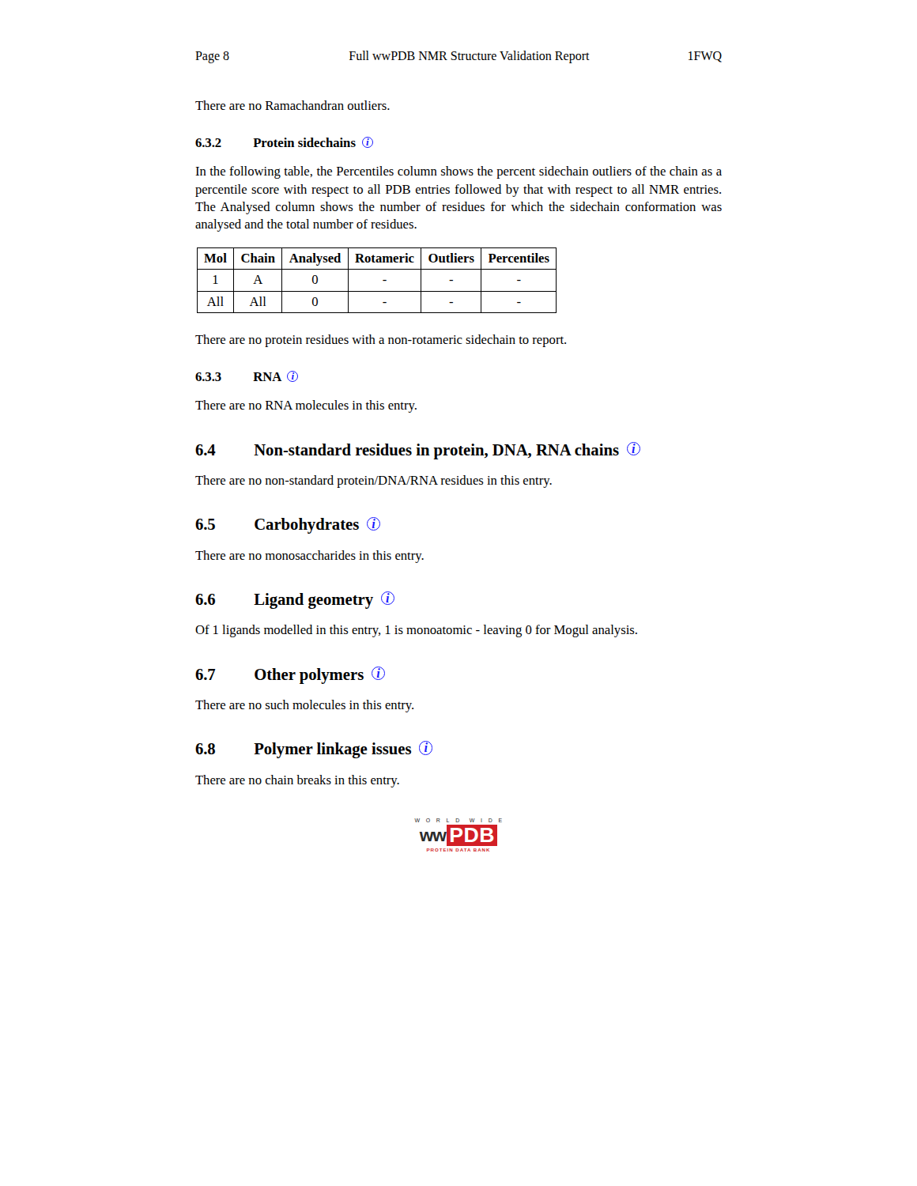Page 8
Full wwPDB NMR Structure Validation Report
1FWQ
There are no Ramachandran outliers.
6.3.2 Protein sidechains i
In the following table, the Percentiles column shows the percent sidechain outliers of the chain as a percentile score with respect to all PDB entries followed by that with respect to all NMR entries. The Analysed column shows the number of residues for which the sidechain conformation was analysed and the total number of residues.
| Mol | Chain | Analysed | Rotameric | Outliers | Percentiles |
| --- | --- | --- | --- | --- | --- |
| 1 | A | 0 | - | - | - |
| All | All | 0 | - | - | - |
There are no protein residues with a non-rotameric sidechain to report.
6.3.3 RNA i
There are no RNA molecules in this entry.
6.4 Non-standard residues in protein, DNA, RNA chains i
There are no non-standard protein/DNA/RNA residues in this entry.
6.5 Carbohydrates i
There are no monosaccharides in this entry.
6.6 Ligand geometry i
Of 1 ligands modelled in this entry, 1 is monoatomic - leaving 0 for Mogul analysis.
6.7 Other polymers i
There are no such molecules in this entry.
6.8 Polymer linkage issues i
There are no chain breaks in this entry.
W O R L D W I D E
ww PDB
PROTEIN DATA BANK